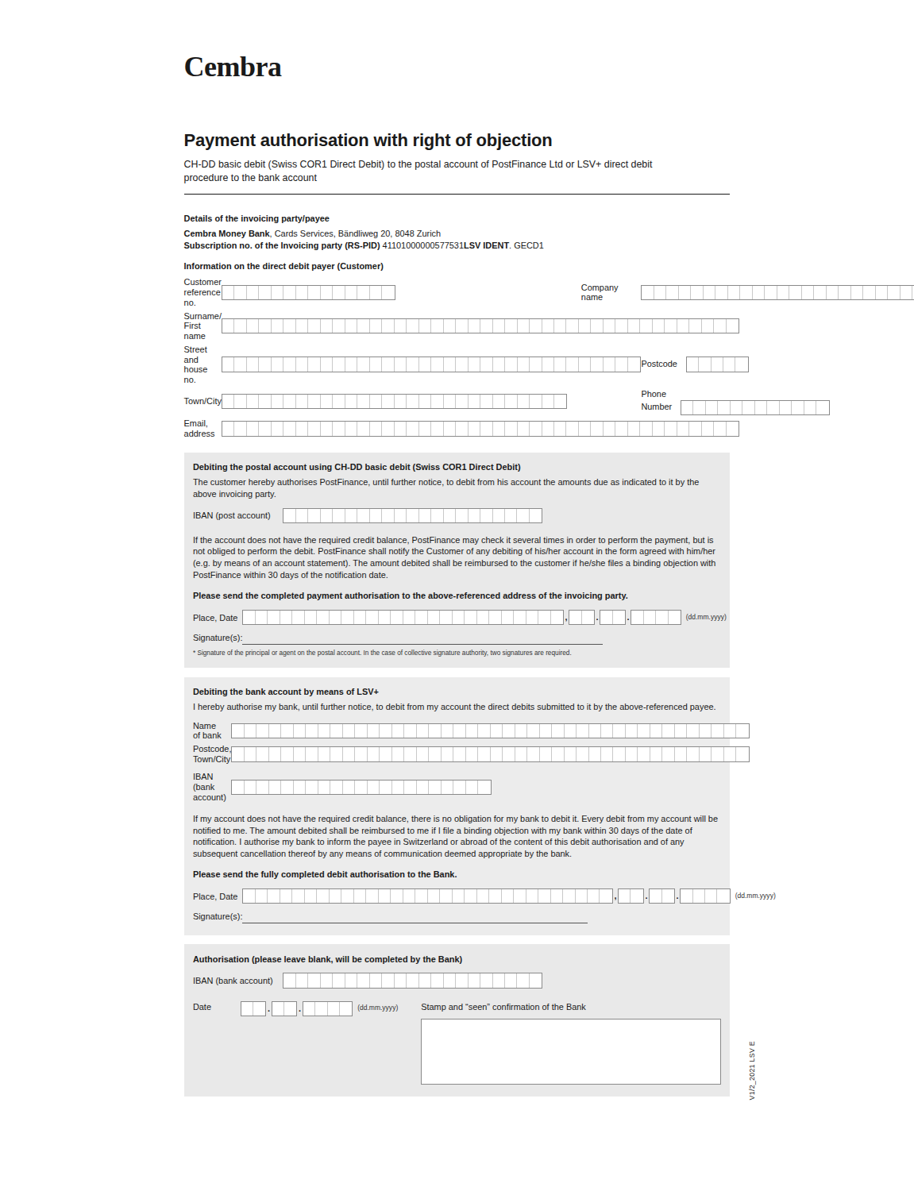Cembra
Payment authorisation with right of objection
CH-DD basic debit (Swiss COR1 Direct Debit) to the postal account of PostFinance Ltd or LSV+ direct debit procedure to the bank account
Details of the invoicing party/payee
Cembra Money Bank, Cards Services, Bändliweg 20, 8048 Zurich
Subscription no. of the Invoicing party (RS-PID) 41101000000577531LSV IDENT. GECD1
Information on the direct debit payer (Customer)
| Customer reference no. | | Company name | |
| Surname/ First name | |
| Street and house no. | | Postcode |
| Town/City | | Phone Number |
| Email, address | |
Debiting the postal account using CH-DD basic debit (Swiss COR1 Direct Debit)
The customer hereby authorises PostFinance, until further notice, to debit from his account the amounts due as indicated to it by the above invoicing party.
| IBAN (post account) | |
If the account does not have the required credit balance, PostFinance may check it several times in order to perform the payment, but is not obliged to perform the debit. PostFinance shall notify the Customer of any debiting of his/her account in the form agreed with him/her (e.g. by means of an account statement). The amount debited shall be reimbursed to the customer if he/she files a binding objection with PostFinance within 30 days of the notification date.
Please send the completed payment authorisation to the above-referenced address of the invoicing party.
| Place, Date | , . . (dd.mm.yyyy) |
| Signature(s): | |
* Signature of the principal or agent on the postal account. In the case of collective signature authority, two signatures are required.
Debiting the bank account by means of LSV+
I hereby authorise my bank, until further notice, to debit from my account the direct debits submitted to it by the above-referenced payee.
| Name of bank | |
| Postcode, Town/City | |
| IBAN (bank account) | |
If my account does not have the required credit balance, there is no obligation for my bank to debit it. Every debit from my account will be notified to me. The amount debited shall be reimbursed to me if I file a binding objection with my bank within 30 days of the date of notification. I authorise my bank to inform the payee in Switzerland or abroad of the content of this debit authorisation and of any subsequent cancellation thereof by any means of communication deemed appropriate by the bank.
Please send the fully completed debit authorisation to the Bank.
| Place, Date | , . . (dd.mm.yyyy) |
| Signature(s): | |
Authorisation (please leave blank, will be completed by the Bank)
| IBAN (bank account) | |
| Date | . . (dd.mm.yyyy) | Stamp and “seen” confirmation of the Bank |
V1/2_2021 LSV E